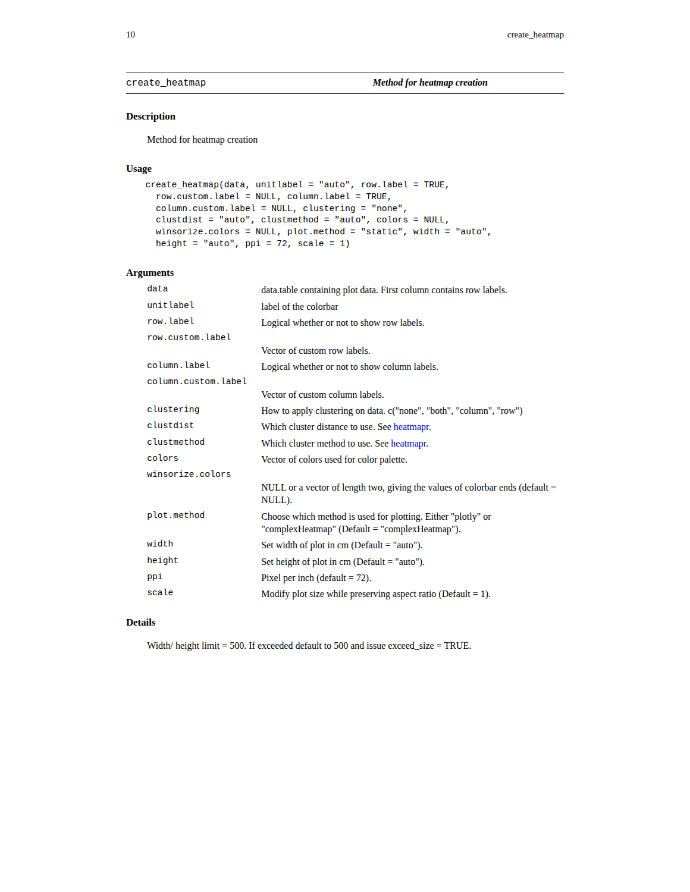10 create_heatmap
create_heatmap Method for heatmap creation
Description
Method for heatmap creation
Usage
create_heatmap(data, unitlabel = "auto", row.label = TRUE,
  row.custom.label = NULL, column.label = TRUE,
  column.custom.label = NULL, clustering = "none",
  clustdist = "auto", clustmethod = "auto", colors = NULL,
  winsorize.colors = NULL, plot.method = "static", width = "auto",
  height = "auto", ppi = 72, scale = 1)
Arguments
data
data.table containing plot data. First column contains row labels.
unitlabel
label of the colorbar
row.label
Logical whether or not to show row labels.
row.custom.label
Vector of custom row labels.
column.label
Logical whether or not to show column labels.
column.custom.label
Vector of custom column labels.
clustering
How to apply clustering on data. c("none", "both", "column", "row")
clustdist
Which cluster distance to use. See heatmapr.
clustmethod
Which cluster method to use. See heatmapr.
colors
Vector of colors used for color palette.
winsorize.colors
NULL or a vector of length two, giving the values of colorbar ends (default = NULL).
plot.method
Choose which method is used for plotting. Either "plotly" or "complexHeatmap" (Default = "complexHeatmap").
width
Set width of plot in cm (Default = "auto").
height
Set height of plot in cm (Default = "auto").
ppi
Pixel per inch (default = 72).
scale
Modify plot size while preserving aspect ratio (Default = 1).
Details
Width/ height limit = 500. If exceeded default to 500 and issue exceed_size = TRUE.